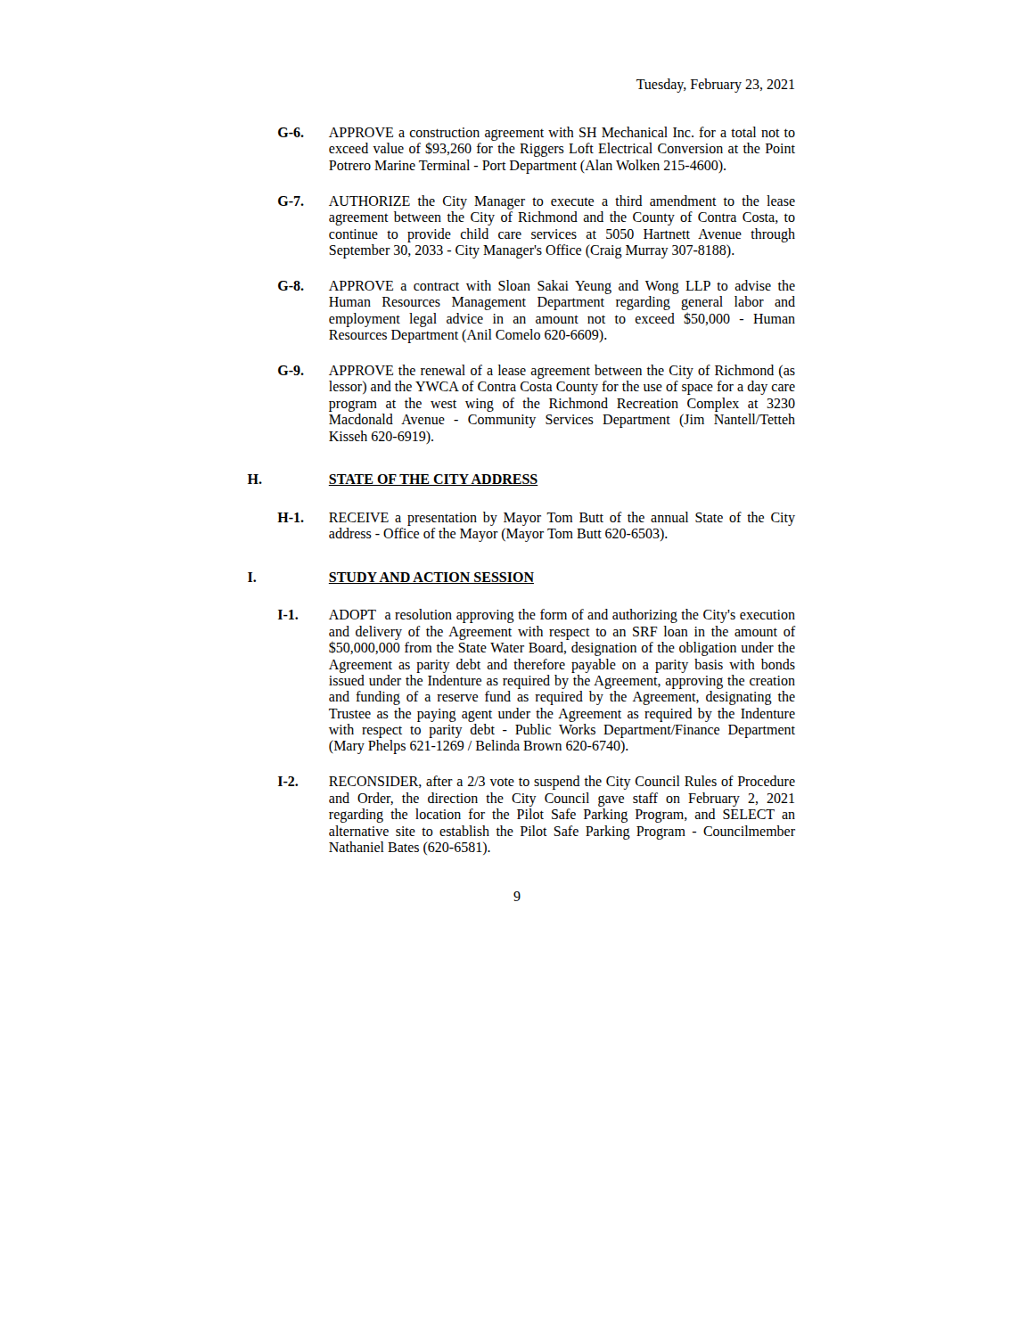Tuesday, February 23, 2021
G-6.
APPROVE a construction agreement with SH Mechanical Inc. for a total not to exceed value of $93,260 for the Riggers Loft Electrical Conversion at the Point Potrero Marine Terminal - Port Department (Alan Wolken 215-4600).
G-7.
AUTHORIZE the City Manager to execute a third amendment to the lease agreement between the City of Richmond and the County of Contra Costa, to continue to provide child care services at 5050 Hartnett Avenue through September 30, 2033 - City Manager's Office (Craig Murray 307-8188).
G-8.
APPROVE a contract with Sloan Sakai Yeung and Wong LLP to advise the Human Resources Management Department regarding general labor and employment legal advice in an amount not to exceed $50,000 - Human Resources Department (Anil Comelo 620-6609).
G-9.
APPROVE the renewal of a lease agreement between the City of Richmond (as lessor) and the YWCA of Contra Costa County for the use of space for a day care program at the west wing of the Richmond Recreation Complex at 3230 Macdonald Avenue - Community Services Department (Jim Nantell/Tetteh Kisseh 620-6919).
H.
STATE OF THE CITY ADDRESS
H-1.
RECEIVE a presentation by Mayor Tom Butt of the annual State of the City address - Office of the Mayor (Mayor Tom Butt 620-6503).
I.
STUDY AND ACTION SESSION
I-1.
ADOPT a resolution approving the form of and authorizing the City's execution and delivery of the Agreement with respect to an SRF loan in the amount of $50,000,000 from the State Water Board, designation of the obligation under the Agreement as parity debt and therefore payable on a parity basis with bonds issued under the Indenture as required by the Agreement, approving the creation and funding of a reserve fund as required by the Agreement, designating the Trustee as the paying agent under the Agreement as required by the Indenture with respect to parity debt - Public Works Department/Finance Department (Mary Phelps 621-1269 / Belinda Brown 620-6740).
I-2.
RECONSIDER, after a 2/3 vote to suspend the City Council Rules of Procedure and Order, the direction the City Council gave staff on February 2, 2021 regarding the location for the Pilot Safe Parking Program, and SELECT an alternative site to establish the Pilot Safe Parking Program - Councilmember Nathaniel Bates (620-6581).
9